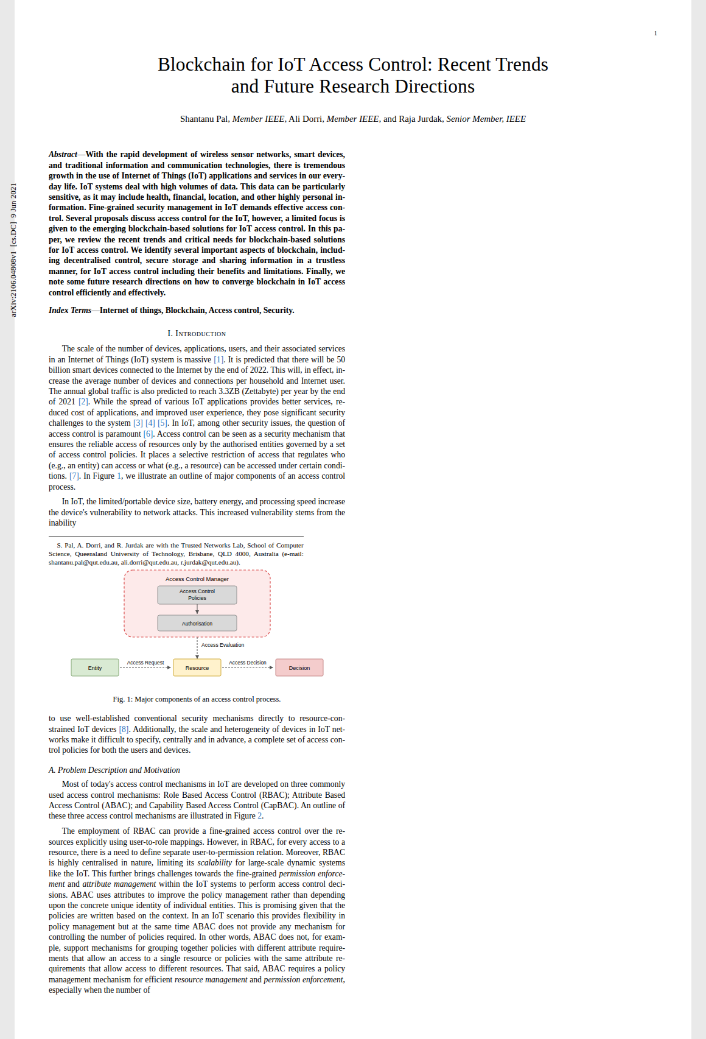1
arXiv:2106.04808v1 [cs.DC] 9 Jun 2021
Blockchain for IoT Access Control: Recent Trends
and Future Research Directions
Shantanu Pal, Member IEEE, Ali Dorri, Member IEEE, and Raja Jurdak, Senior Member, IEEE
Abstract—With the rapid development of wireless sensor networks, smart devices, and traditional information and communication technologies, there is tremendous growth in the use of Internet of Things (IoT) applications and services in our everyday life. IoT systems deal with high volumes of data. This data can be particularly sensitive, as it may include health, financial, location, and other highly personal information. Fine-grained security management in IoT demands effective access control. Several proposals discuss access control for the IoT, however, a limited focus is given to the emerging blockchain-based solutions for IoT access control. In this paper, we review the recent trends and critical needs for blockchain-based solutions for IoT access control. We identify several important aspects of blockchain, including decentralised control, secure storage and sharing information in a trustless manner, for IoT access control including their benefits and limitations. Finally, we note some future research directions on how to converge blockchain in IoT access control efficiently and effectively.
Index Terms—Internet of things, Blockchain, Access control, Security.
I. Introduction
The scale of the number of devices, applications, users, and their associated services in an Internet of Things (IoT) system is massive [1]. It is predicted that there will be 50 billion smart devices connected to the Internet by the end of 2022. This will, in effect, increase the average number of devices and connections per household and Internet user. The annual global traffic is also predicted to reach 3.3ZB (Zettabyte) per year by the end of 2021 [2]. While the spread of various IoT applications provides better services, reduced cost of applications, and improved user experience, they pose significant security challenges to the system [3] [4] [5]. In IoT, among other security issues, the question of access control is paramount [6]. Access control can be seen as a security mechanism that ensures the reliable access of resources only by the authorised entities governed by a set of access control policies. It places a selective restriction of access that regulates who (e.g., an entity) can access or what (e.g., a resource) can be accessed under certain conditions. [7]. In Figure 1, we illustrate an outline of major components of an access control process.
In IoT, the limited/portable device size, battery energy, and processing speed increase the device's vulnerability to network attacks. This increased vulnerability stems from the inability
S. Pal, A. Dorri, and R. Jurdak are with the Trusted Networks Lab, School of Computer Science, Queensland University of Technology, Brisbane, QLD 4000, Australia (e-mail: shantanu.pal@qut.edu.au, ali.dorri@qut.edu.au, r.jurdak@qut.edu.au).
Access Control Manager Access Control Policies Authorisation Access Evaluation Entity Resource Decision Access Request Access Decision
Fig. 1: Major components of an access control process.
to use well-established conventional security mechanisms directly to resource-constrained IoT devices [8]. Additionally, the scale and heterogeneity of devices in IoT networks make it difficult to specify, centrally and in advance, a complete set of access control policies for both the users and devices.
A. Problem Description and Motivation
Most of today's access control mechanisms in IoT are developed on three commonly used access control mechanisms: Role Based Access Control (RBAC); Attribute Based Access Control (ABAC); and Capability Based Access Control (CapBAC). An outline of these three access control mechanisms are illustrated in Figure 2.
The employment of RBAC can provide a fine-grained access control over the resources explicitly using user-to-role mappings. However, in RBAC, for every access to a resource, there is a need to define separate user-to-permission relation. Moreover, RBAC is highly centralised in nature, limiting its scalability for large-scale dynamic systems like the IoT. This further brings challenges towards the fine-grained permission enforcement and attribute management within the IoT systems to perform access control decisions. ABAC uses attributes to improve the policy management rather than depending upon the concrete unique identity of individual entities. This is promising given that the policies are written based on the context. In an IoT scenario this provides flexibility in policy management but at the same time ABAC does not provide any mechanism for controlling the number of policies required. In other words, ABAC does not, for example, support mechanisms for grouping together policies with different attribute requirements that allow an access to a single resource or policies with the same attribute requirements that allow access to different resources. That said, ABAC requires a policy management mechanism for efficient resource management and permission enforcement, especially when the number of